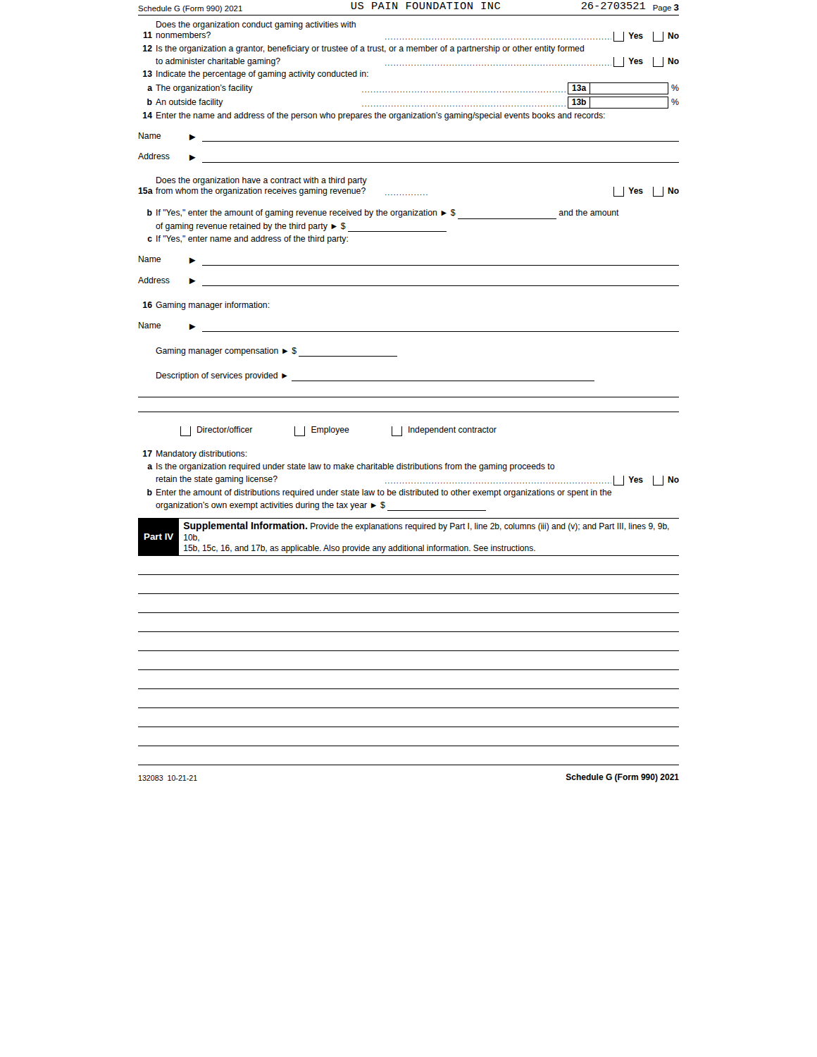Schedule G (Form 990) 2021
US PAIN FOUNDATION INC
26-2703521
Page 3
11
Does the organization conduct gaming activities with nonmembers?
..................................................................................................................
Yes No
12
Is the organization a grantor, beneficiary or trustee of a trust, or a member of a partnership or other entity formed
to administer charitable gaming?
.........................................................................................................................................
Yes No
13
Indicate the percentage of gaming activity conducted in:
a
The organization’s facility
.................................................................................................................................................
13a %
b
An outside facility
.........................................................................................................................................................
13b %
14
Enter the name and address of the person who prepares the organization’s gaming/special events books and records:
Name
►
Address
►
15a
Does the organization have a contract with a third party from whom the organization receives gaming revenue?
...............
Yes No
b
If "Yes," enter the amount of gaming revenue received by the organization ► $ and the amount
of gaming revenue retained by the third party ► $
c
If "Yes," enter name and address of the third party:
Name
►
Address
►
16
Gaming manager information:
Name
►
Gaming manager compensation ► $
Description of services provided ►
Director/officer
Employee
Independent contractor
17
Mandatory distributions:
a
Is the organization required under state law to make charitable distributions from the gaming proceeds to
retain the state gaming license?
.........................................................................................................................
Yes No
b
Enter the amount of distributions required under state law to be distributed to other exempt organizations or spent in the
organization’s own exempt activities during the tax year ► $
Part IV
Supplemental Information. Provide the explanations required by Part I, line 2b, columns (iii) and (v); and Part III, lines 9, 9b, 10b,
15b, 15c, 16, and 17b, as applicable. Also provide any additional information. See instructions.
132083 10-21-21
Schedule G (Form 990) 2021